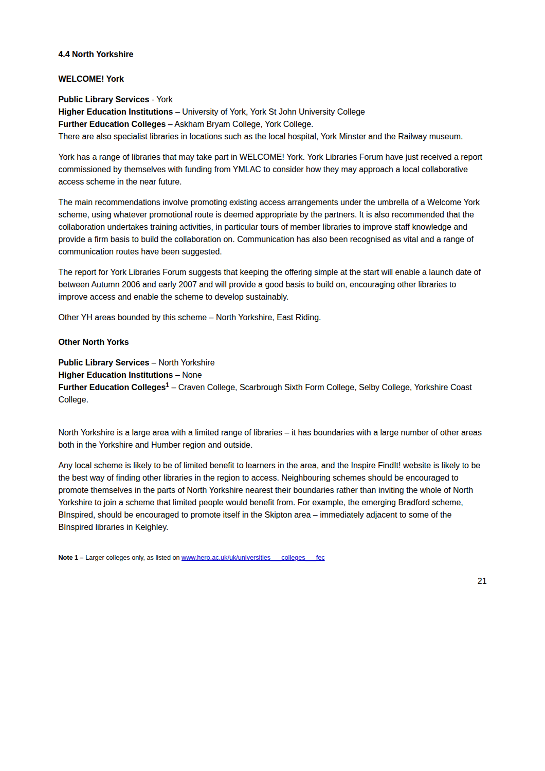4.4 North Yorkshire
WELCOME! York
Public Library Services - York
Higher Education Institutions – University of York, York St John University College
Further Education Colleges – Askham Bryam College, York College.
There are also specialist libraries in locations such as the local hospital, York Minster and the Railway museum.
York has a range of libraries that may take part in WELCOME! York. York Libraries Forum have just received a report commissioned by themselves with funding from YMLAC to consider how they may approach a local collaborative access scheme in the near future.
The main recommendations involve promoting existing access arrangements under the umbrella of a Welcome York scheme, using whatever promotional route is deemed appropriate by the partners. It is also recommended that the collaboration undertakes training activities, in particular tours of member libraries to improve staff knowledge and provide a firm basis to build the collaboration on. Communication has also been recognised as vital and a range of communication routes have been suggested.
The report for York Libraries Forum suggests that keeping the offering simple at the start will enable a launch date of between Autumn 2006 and early 2007 and will provide a good basis to build on, encouraging other libraries to improve access and enable the scheme to develop sustainably.
Other YH areas bounded by this scheme – North Yorkshire, East Riding.
Other North Yorks
Public Library Services – North Yorkshire
Higher Education Institutions – None
Further Education Colleges1 – Craven College, Scarbrough Sixth Form College, Selby College, Yorkshire Coast College.
North Yorkshire is a large area with a limited range of libraries – it has boundaries with a large number of other areas both in the Yorkshire and Humber region and outside.
Any local scheme is likely to be of limited benefit to learners in the area, and the Inspire FindIt! website is likely to be the best way of finding other libraries in the region to access. Neighbouring schemes should be encouraged to promote themselves in the parts of North Yorkshire nearest their boundaries rather than inviting the whole of North Yorkshire to join a scheme that limited people would benefit from. For example, the emerging Bradford scheme, BInspired, should be encouraged to promote itself in the Skipton area – immediately adjacent to some of the BInspired libraries in Keighley.
Note 1 – Larger colleges only, as listed on www.hero.ac.uk/uk/universities___colleges___fec
21